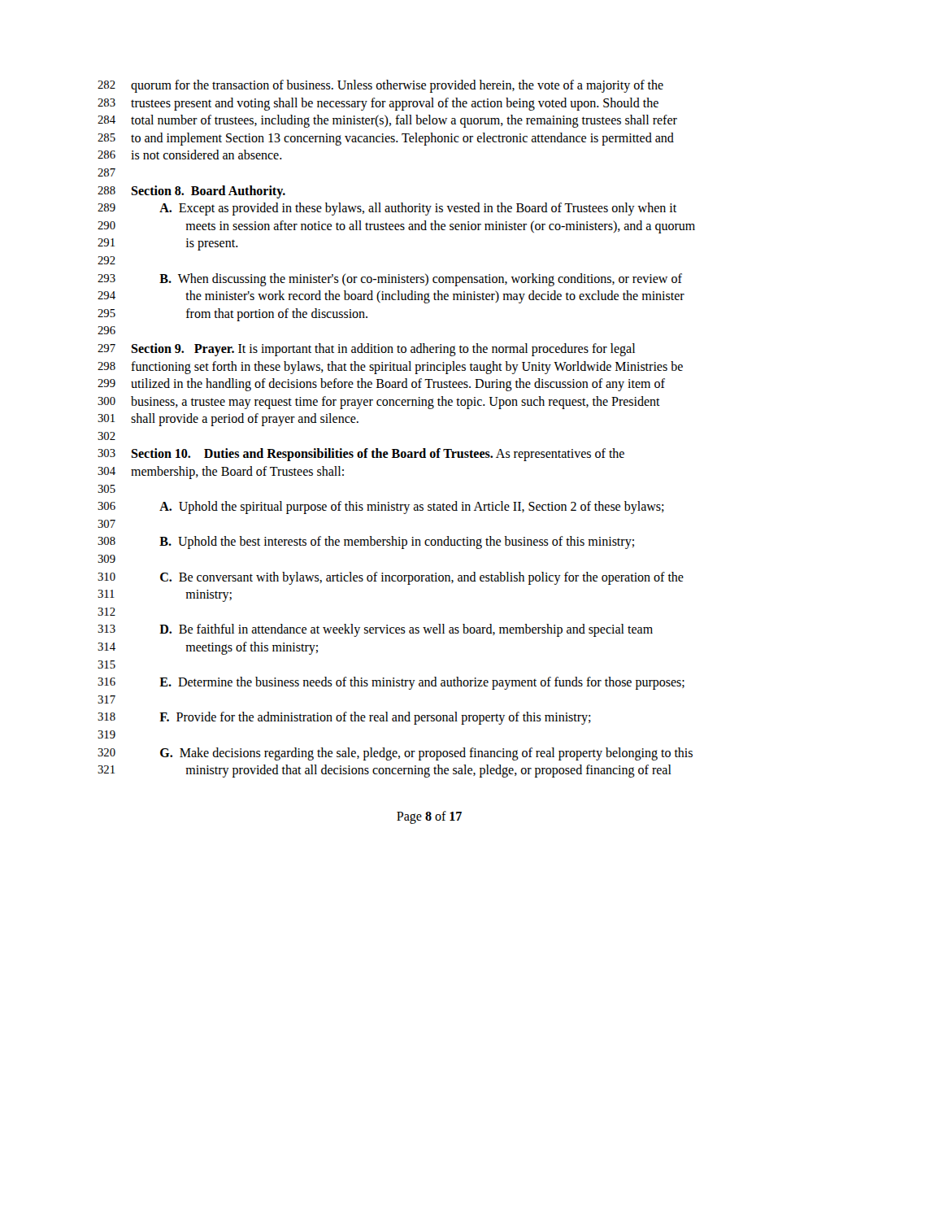282 quorum for the transaction of business. Unless otherwise provided herein, the vote of a majority of the
283 trustees present and voting shall be necessary for approval of the action being voted upon. Should the
284 total number of trustees, including the minister(s), fall below a quorum, the remaining trustees shall refer
285 to and implement Section 13 concerning vacancies. Telephonic or electronic attendance is permitted and
286 is not considered an absence.
287
288 Section 8. Board Authority.
289 A. Except as provided in these bylaws, all authority is vested in the Board of Trustees only when it
290 meets in session after notice to all trustees and the senior minister (or co-ministers), and a quorum
291 is present.
292
293 B. When discussing the minister's (or co-ministers) compensation, working conditions, or review of
294 the minister's work record the board (including the minister) may decide to exclude the minister
295 from that portion of the discussion.
296
297 Section 9. Prayer. It is important that in addition to adhering to the normal procedures for legal
298 functioning set forth in these bylaws, that the spiritual principles taught by Unity Worldwide Ministries be
299 utilized in the handling of decisions before the Board of Trustees. During the discussion of any item of
300 business, a trustee may request time for prayer concerning the topic. Upon such request, the President
301 shall provide a period of prayer and silence.
302
303 Section 10. Duties and Responsibilities of the Board of Trustees. As representatives of the
304 membership, the Board of Trustees shall:
305
306 A. Uphold the spiritual purpose of this ministry as stated in Article II, Section 2 of these bylaws;
307
308 B. Uphold the best interests of the membership in conducting the business of this ministry;
309
310 C. Be conversant with bylaws, articles of incorporation, and establish policy for the operation of the
311 ministry;
312
313 D. Be faithful in attendance at weekly services as well as board, membership and special team
314 meetings of this ministry;
315
316 E. Determine the business needs of this ministry and authorize payment of funds for those purposes;
317
318 F. Provide for the administration of the real and personal property of this ministry;
319
320 G. Make decisions regarding the sale, pledge, or proposed financing of real property belonging to this
321 ministry provided that all decisions concerning the sale, pledge, or proposed financing of real
Page 8 of 17